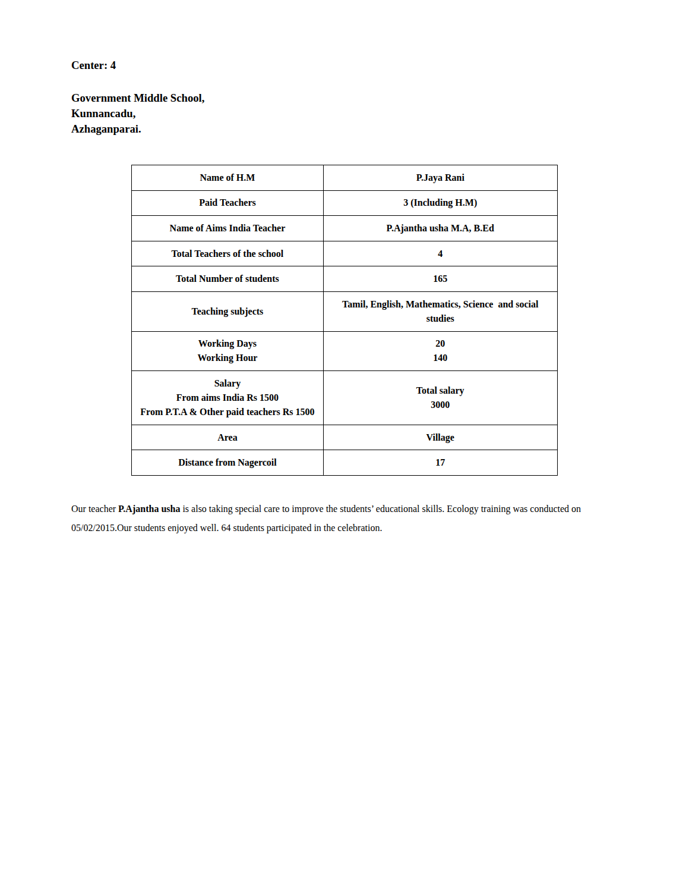Center: 4
Government Middle School,
Kunnancadu,
Azhaganparai.
| Name of H.M | P.Jaya Rani |
| Paid Teachers | 3 (Including H.M) |
| Name of Aims India Teacher | P.Ajantha usha M.A, B.Ed |
| Total Teachers of the school | 4 |
| Total Number of students | 165 |
| Teaching subjects | Tamil, English, Mathematics, Science and social studies |
| Working Days Working Hour | 20 140 |
| Salary From aims India Rs 1500 From P.T.A & Other paid teachers Rs 1500 | Total salary 3000 |
| Area | Village |
| Distance from Nagercoil | 17 |
Our teacher P.Ajantha usha is also taking special care to improve the students’ educational skills. Ecology training was conducted on 05/02/2015.Our students enjoyed well. 64 students participated in the celebration.